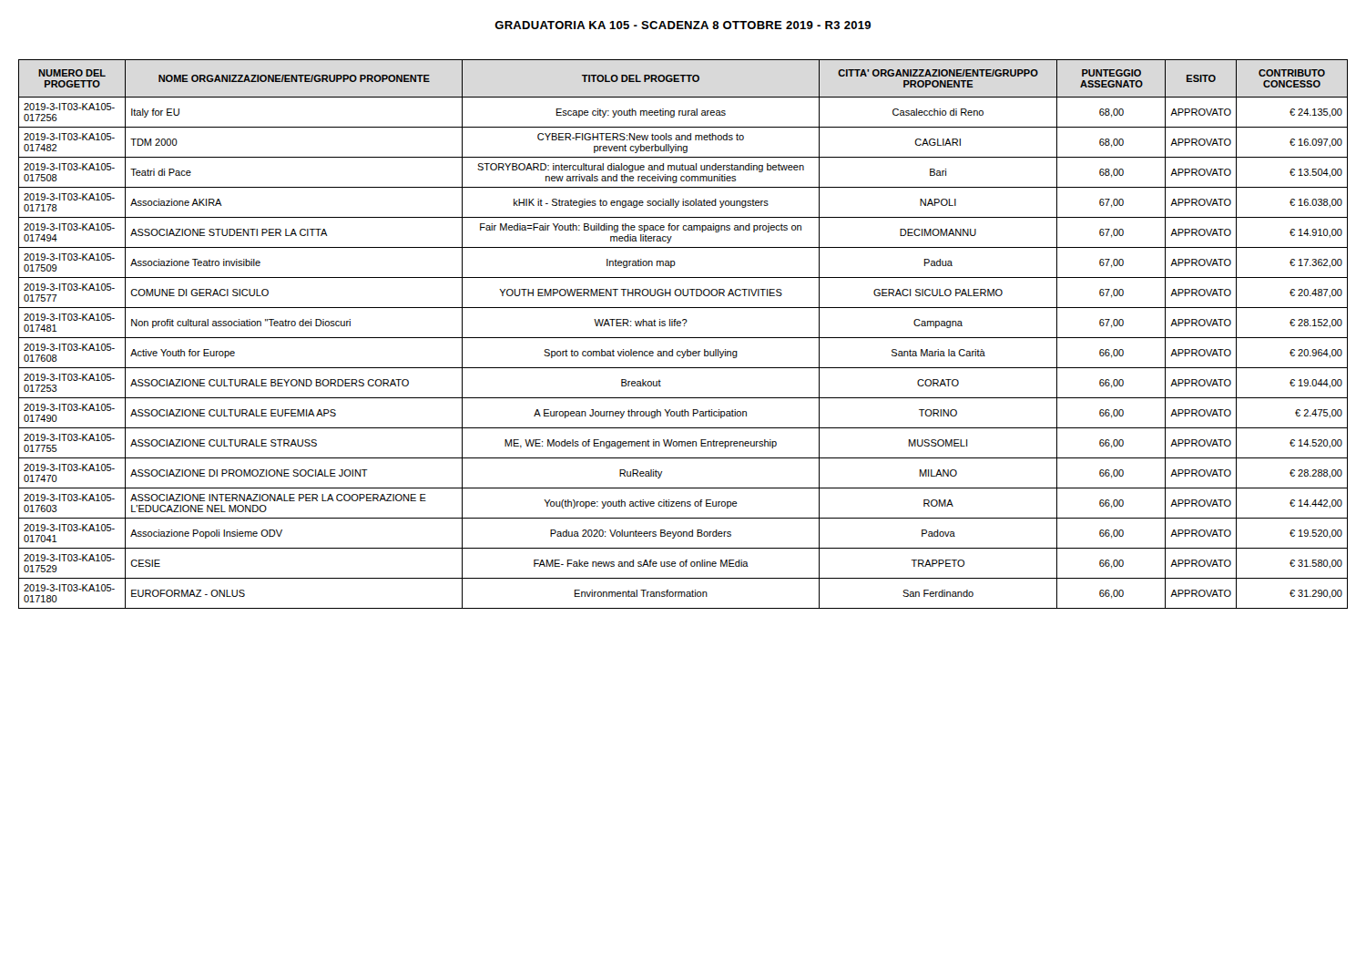GRADUATORIA KA 105 - SCADENZA 8 OTTOBRE 2019 - R3 2019
| NUMERO DEL PROGETTO | NOME ORGANIZZAZIONE/ENTE/GRUPPO PROPONENTE | TITOLO DEL PROGETTO | CITTA' ORGANIZZAZIONE/ENTE/GRUPPO PROPONENTE | PUNTEGGIO ASSEGNATO | ESITO | CONTRIBUTO CONCESSO |
| --- | --- | --- | --- | --- | --- | --- |
| 2019-3-IT03-KA105-017256 | Italy for EU | Escape city: youth meeting rural areas | Casalecchio di Reno | 68,00 | APPROVATO | € 24.135,00 |
| 2019-3-IT03-KA105-017482 | TDM 2000 | CYBER-FIGHTERS:New tools and methods to prevent cyberbullying | CAGLIARI | 68,00 | APPROVATO | € 16.097,00 |
| 2019-3-IT03-KA105-017508 | Teatri di Pace | STORYBOARD: intercultural dialogue and mutual understanding between new arrivals and the receiving communities | Bari | 68,00 | APPROVATO | € 13.504,00 |
| 2019-3-IT03-KA105-017178 | Associazione AKIRA | kHIK it - Strategies to engage socially isolated youngsters | NAPOLI | 67,00 | APPROVATO | € 16.038,00 |
| 2019-3-IT03-KA105-017494 | ASSOCIAZIONE STUDENTI PER LA CITTA | Fair Media=Fair Youth: Building the space for campaigns and projects on media literacy | DECIMOMANNU | 67,00 | APPROVATO | € 14.910,00 |
| 2019-3-IT03-KA105-017509 | Associazione Teatro invisibile | Integration map | Padua | 67,00 | APPROVATO | € 17.362,00 |
| 2019-3-IT03-KA105-017577 | COMUNE DI GERACI SICULO | YOUTH EMPOWERMENT THROUGH OUTDOOR ACTIVITIES | GERACI SICULO PALERMO | 67,00 | APPROVATO | € 20.487,00 |
| 2019-3-IT03-KA105-017481 | Non profit cultural association "Teatro dei Dioscuri | WATER: what is life? | Campagna | 67,00 | APPROVATO | € 28.152,00 |
| 2019-3-IT03-KA105-017608 | Active Youth for Europe | Sport to combat violence and cyber bullying | Santa Maria la Carità | 66,00 | APPROVATO | € 20.964,00 |
| 2019-3-IT03-KA105-017253 | ASSOCIAZIONE CULTURALE BEYOND BORDERS CORATO | Breakout | CORATO | 66,00 | APPROVATO | € 19.044,00 |
| 2019-3-IT03-KA105-017490 | ASSOCIAZIONE CULTURALE EUFEMIA APS | A European Journey through Youth Participation | TORINO | 66,00 | APPROVATO | € 2.475,00 |
| 2019-3-IT03-KA105-017755 | ASSOCIAZIONE CULTURALE STRAUSS | ME, WE: Models of Engagement in Women Entrepreneurship | MUSSOMELI | 66,00 | APPROVATO | € 14.520,00 |
| 2019-3-IT03-KA105-017470 | ASSOCIAZIONE DI PROMOZIONE SOCIALE JOINT | RuReality | MILANO | 66,00 | APPROVATO | € 28.288,00 |
| 2019-3-IT03-KA105-017603 | ASSOCIAZIONE INTERNAZIONALE PER LA COOPERAZIONE E L'EDUCAZIONE NEL MONDO | You(th)rope: youth active citizens of Europe | ROMA | 66,00 | APPROVATO | € 14.442,00 |
| 2019-3-IT03-KA105-017041 | Associazione Popoli Insieme ODV | Padua 2020: Volunteers Beyond Borders | Padova | 66,00 | APPROVATO | € 19.520,00 |
| 2019-3-IT03-KA105-017529 | CESIE | FAME- Fake news and sAfe use of online MEdia | TRAPPETO | 66,00 | APPROVATO | € 31.580,00 |
| 2019-3-IT03-KA105-017180 | EUROFORMAZ - ONLUS | Environmental Transformation | San Ferdinando | 66,00 | APPROVATO | € 31.290,00 |